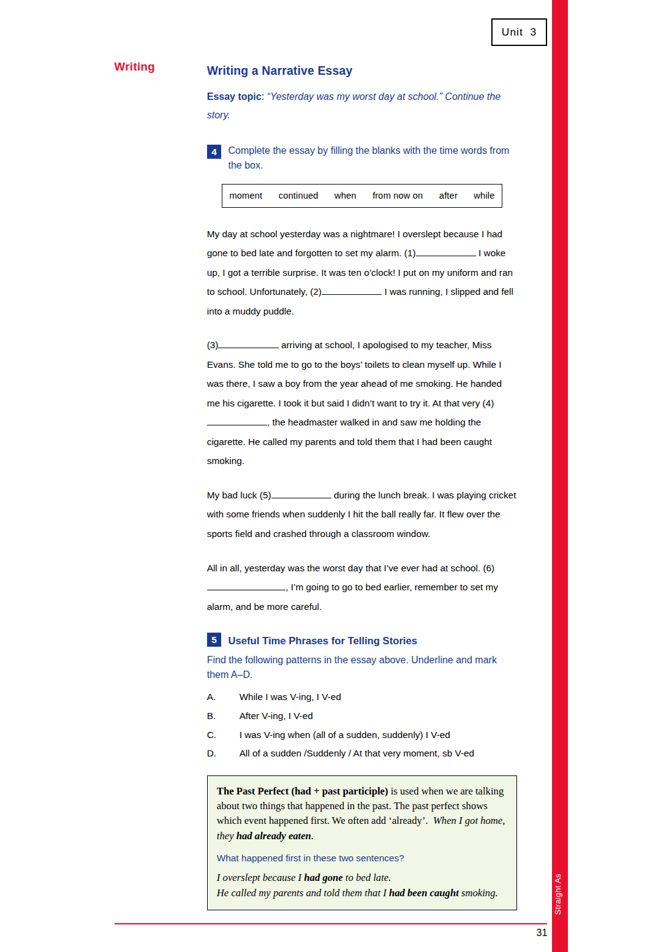Unit 3
Writing
Writing a Narrative Essay
Essay topic: “Yesterday was my worst day at school.” Continue the story.
4
Complete the essay by filling the blanks with the time words from the box.
moment continued when from now on after while
My day at school yesterday was a nightmare! I overslept because I had gone to bed late and forgotten to set my alarm. (1) I woke up, I got a terrible surprise. It was ten o’clock! I put on my uniform and ran to school. Unfortunately, (2) I was running, I slipped and fell into a muddy puddle.
(3) arriving at school, I apologised to my teacher, Miss Evans. She told me to go to the boys’ toilets to clean myself up. While I was there, I saw a boy from the year ahead of me smoking. He handed me his cigarette. I took it but said I didn’t want to try it. At that very (4) , the headmaster walked in and saw me holding the cigarette. He called my parents and told them that I had been caught smoking.
My bad luck (5) during the lunch break. I was playing cricket with some friends when suddenly I hit the ball really far. It flew over the sports field and crashed through a classroom window.
All in all, yesterday was the worst day that I’ve ever had at school. (6) , I’m going to go to bed earlier, remember to set my alarm, and be more careful.
5
Useful Time Phrases for Telling Stories
Find the following patterns in the essay above. Underline and mark them A–D.
A. While I was V-ing, I V-ed
B. After V-ing, I V-ed
C. I was V-ing when (all of a sudden, suddenly) I V-ed
D. All of a sudden /Suddenly / At that very moment, sb V-ed
The Past Perfect (had + past participle) is used when we are talking about two things that happened in the past. The past perfect shows which event happened first. We often add ‘already’. When I got home, they had already eaten.
What happened first in these two sentences?
I overslept because I had gone to bed late.
He called my parents and told them that I had been caught smoking.
Straight As
31